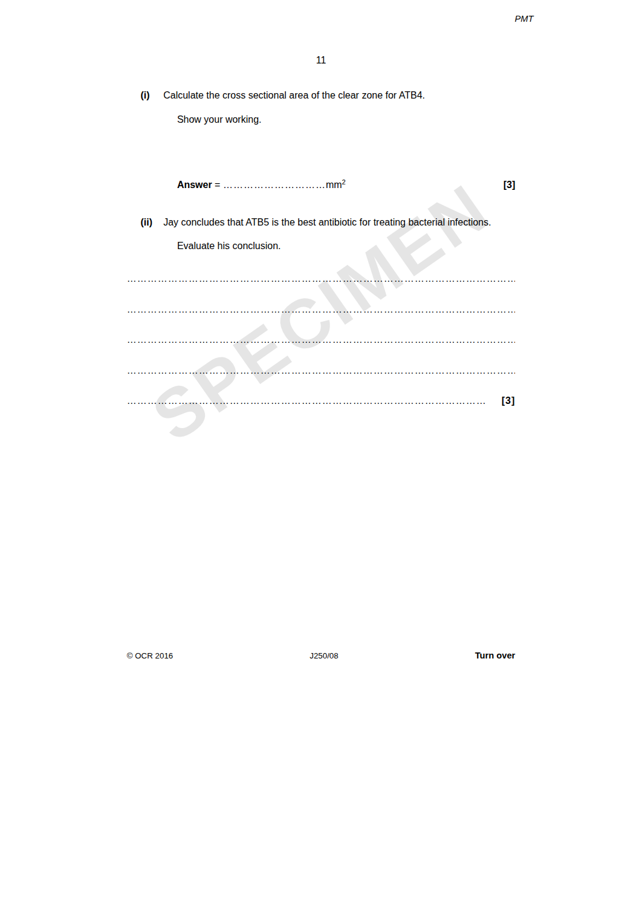PMT
11
SPECIMEN
(i)
Calculate the cross sectional area of the clear zone for ATB4.
Show your working.
Answer = ………………………… mm2 [3]
(ii)
Jay concludes that ATB5 is the best antibiotic for treating bacterial infections.
Evaluate his conclusion.
…………………………………………………………………………………………………………
…………………………………………………………………………………………………………
…………………………………………………………………………………………………………
…………………………………………………………………………………………………………
…………………………………………………………………………………………… [3]
© OCR 2016
J250/08
Turn over